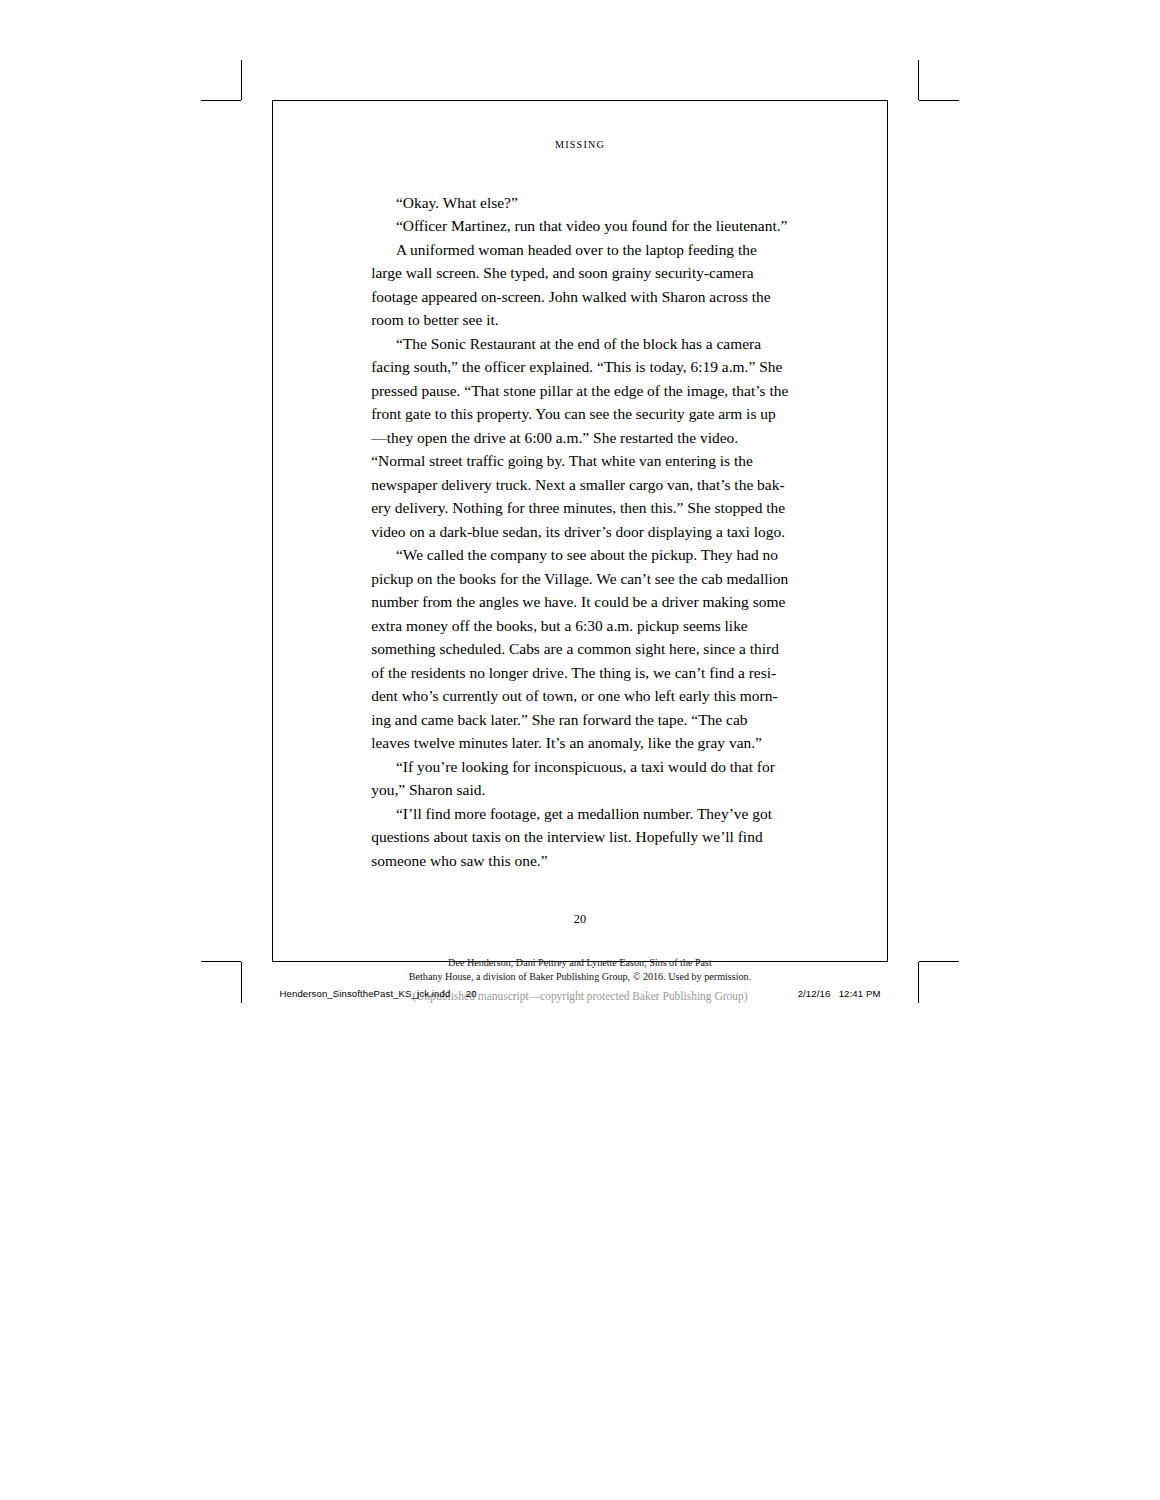Missing
“Okay. What else?”
“Officer Martinez, run that video you found for the lieutenant.”
A uniformed woman headed over to the laptop feeding the large wall screen. She typed, and soon grainy security-camera footage appeared on-screen. John walked with Sharon across the room to better see it.
“The Sonic Restaurant at the end of the block has a camera facing south,” the officer explained. “This is today, 6:19 a.m.” She pressed pause. “That stone pillar at the edge of the image, that’s the front gate to this property. You can see the security gate arm is up—they open the drive at 6:00 a.m.” She restarted the video. “Normal street traffic going by. That white van entering is the newspaper delivery truck. Next a smaller cargo van, that’s the bakery delivery. Nothing for three minutes, then this.” She stopped the video on a dark-blue sedan, its driver’s door displaying a taxi logo.
“We called the company to see about the pickup. They had no pickup on the books for the Village. We can’t see the cab medallion number from the angles we have. It could be a driver making some extra money off the books, but a 6:30 a.m. pickup seems like something scheduled. Cabs are a common sight here, since a third of the residents no longer drive. The thing is, we can’t find a resident who’s currently out of town, or one who left early this morning and came back later.” She ran forward the tape. “The cab leaves twelve minutes later. It’s an anomaly, like the gray van.”
“If you’re looking for inconspicuous, a taxi would do that for you,” Sharon said.
“I’ll find more footage, get a medallion number. They’ve got questions about taxis on the interview list. Hopefully we’ll find someone who saw this one.”
20
Dee Henderson, Dani Pettrey and Lynette Eason, Sins of the Past
Bethany House, a division of Baker Publishing Group, © 2016. Used by permission.
(Unpublished manuscript—copyright protected Baker Publishing Group)
Henderson_SinsofthePast_KS_jck.indd20 2/12/16 12:41 PM